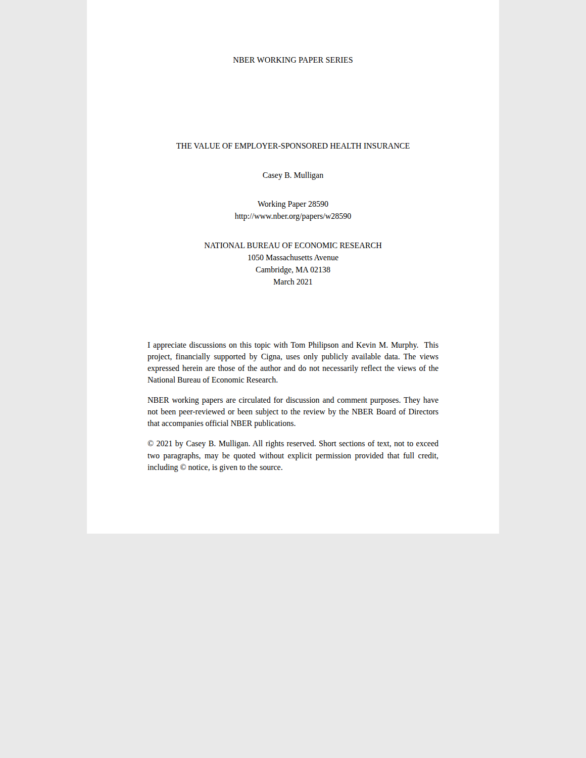NBER WORKING PAPER SERIES
The Value of Employer-Sponsored Health Insurance
Casey B. Mulligan
Working Paper 28590 http://www.nber.org/papers/w28590
NATIONAL BUREAU OF ECONOMIC RESEARCH 1050 Massachusetts Avenue Cambridge, MA 02138 March 2021
I appreciate discussions on this topic with Tom Philipson and Kevin M. Murphy. This project, financially supported by Cigna, uses only publicly available data. The views expressed herein are those of the author and do not necessarily reflect the views of the National Bureau of Economic Research.
NBER working papers are circulated for discussion and comment purposes. They have not been peer-reviewed or been subject to the review by the NBER Board of Directors that accompanies official NBER publications.
© 2021 by Casey B. Mulligan. All rights reserved. Short sections of text, not to exceed two paragraphs, may be quoted without explicit permission provided that full credit, including © notice, is given to the source.